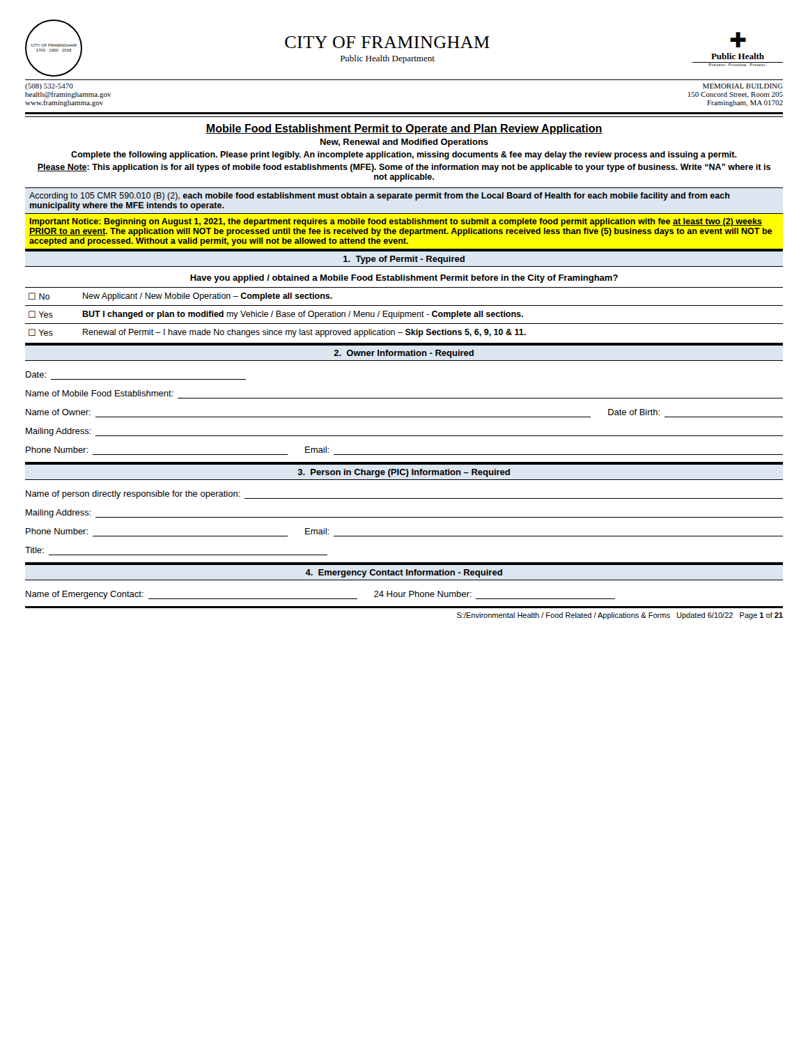CITY OF FRAMINGHAM
1700 · 1900 · 2018
CITY OF FRAMINGHAM
Public Health Department
✚
Public Health
Prevent. Promote. Protect.
(508) 532-5470
health@framinghamma.gov
www.framinghamma.gov
MEMORIAL BUILDING
150 Concord Street, Room 205
Framingham, MA 01702
Mobile Food Establishment Permit to Operate and Plan Review Application
New, Renewal and Modified Operations
Complete the following application. Please print legibly. An incomplete application, missing documents & fee may delay the review process and issuing a permit.
Please Note: This application is for all types of mobile food establishments (MFE). Some of the information may not be applicable to your type of business. Write “NA” where it is not applicable.
According to 105 CMR 590.010 (B) (2), each mobile food establishment must obtain a separate permit from the Local Board of Health for each mobile facility and from each municipality where the MFE intends to operate.
Important Notice: Beginning on August 1, 2021, the department requires a mobile food establishment to submit a complete food permit application with fee at least two (2) weeks PRIOR to an event. The application will NOT be processed until the fee is received by the department. Applications received less than five (5) business days to an event will NOT be accepted and processed. Without a valid permit, you will not be allowed to attend the event.
1. Type of Permit - Required
Have you applied / obtained a Mobile Food Establishment Permit before in the City of Framingham?
| ☐ No | New Applicant / New Mobile Operation – Complete all sections. |
| ☐ Yes | BUT I changed or plan to modified my Vehicle / Base of Operation / Menu / Equipment - Complete all sections. |
| ☐ Yes | Renewal of Permit – I have made No changes since my last approved application – Skip Sections 5, 6, 9, 10 & 11. |
2. Owner Information - Required
Date:
Name of Mobile Food Establishment:
Name of Owner: Date of Birth:
Mailing Address:
Phone Number: Email:
3. Person in Charge (PIC) Information – Required
Name of person directly responsible for the operation:
Mailing Address:
Phone Number: Email:
Title:
4. Emergency Contact Information - Required
Name of Emergency Contact: 24 Hour Phone Number:
S:/Environmental Health / Food Related / Applications & Forms Updated 6/10/22 Page 1 of 21